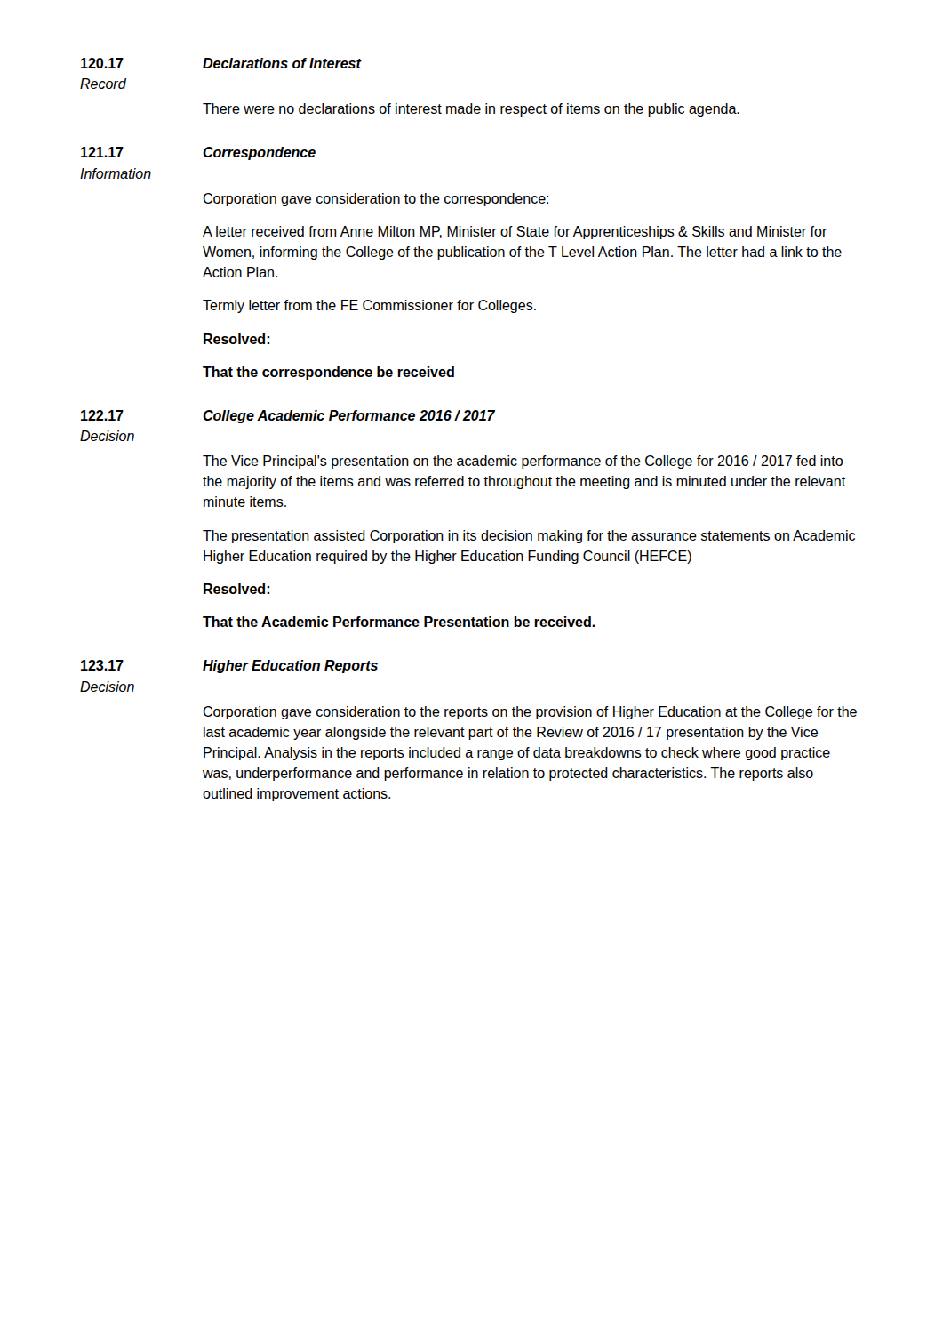120.17
Record
Declarations of Interest
There were no declarations of interest made in respect of items on the public agenda.
121.17
Information
Correspondence
Corporation gave consideration to the correspondence:
A letter received from Anne Milton MP, Minister of State for Apprenticeships & Skills and Minister for Women, informing the College of the publication of the T Level Action Plan. The letter had a link to the Action Plan.
Termly letter from the FE Commissioner for Colleges.
Resolved:
That the correspondence be received
122.17
Decision
College Academic Performance 2016 / 2017
The Vice Principal's presentation on the academic performance of the College for 2016 / 2017 fed into the majority of the items and was referred to throughout the meeting and is minuted under the relevant minute items.
The presentation assisted Corporation in its decision making for the assurance statements on Academic Higher Education required by the Higher Education Funding Council (HEFCE)
Resolved:
That the Academic Performance Presentation be received.
123.17
Decision
Higher Education Reports
Corporation gave consideration to the reports on the provision of Higher Education at the College for the last academic year alongside the relevant part of the Review of 2016 / 17 presentation by the Vice Principal. Analysis in the reports included a range of data breakdowns to check where good practice was, underperformance and performance in relation to protected characteristics. The reports also outlined improvement actions.